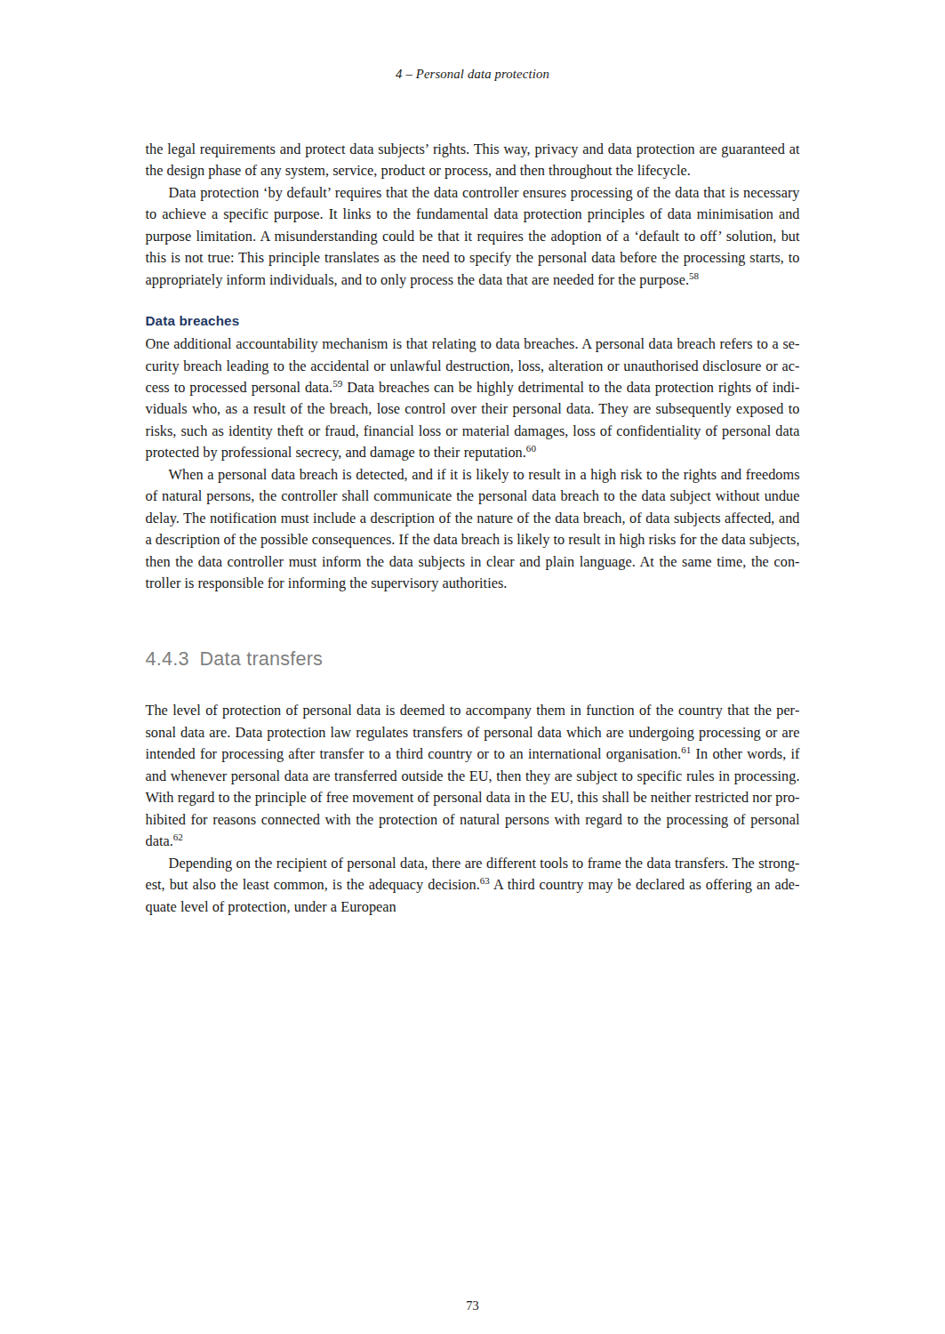4 – Personal data protection
the legal requirements and protect data subjects’ rights. This way, privacy and data protection are guaranteed at the design phase of any system, service, product or process, and then throughout the lifecycle.
Data protection ‘by default’ requires that the data controller ensures processing of the data that is necessary to achieve a specific purpose. It links to the fundamental data protection principles of data minimisation and purpose limitation. A misunderstanding could be that it requires the adoption of a ‘default to off’ solution, but this is not true: This principle translates as the need to specify the personal data before the processing starts, to appropriately inform individuals, and to only process the data that are needed for the purpose.58
Data breaches
One additional accountability mechanism is that relating to data breaches. A personal data breach refers to a security breach leading to the accidental or unlawful destruction, loss, alteration or unauthorised disclosure or access to processed personal data.59 Data breaches can be highly detrimental to the data protection rights of individuals who, as a result of the breach, lose control over their personal data. They are subsequently exposed to risks, such as identity theft or fraud, financial loss or material damages, loss of confidentiality of personal data protected by professional secrecy, and damage to their reputation.60
When a personal data breach is detected, and if it is likely to result in a high risk to the rights and freedoms of natural persons, the controller shall communicate the personal data breach to the data subject without undue delay. The notification must include a description of the nature of the data breach, of data subjects affected, and a description of the possible consequences. If the data breach is likely to result in high risks for the data subjects, then the data controller must inform the data subjects in clear and plain language. At the same time, the controller is responsible for informing the supervisory authorities.
4.4.3 Data transfers
The level of protection of personal data is deemed to accompany them in function of the country that the personal data are. Data protection law regulates transfers of personal data which are undergoing processing or are intended for processing after transfer to a third country or to an international organisation.61 In other words, if and whenever personal data are transferred outside the EU, then they are subject to specific rules in processing. With regard to the principle of free movement of personal data in the EU, this shall be neither restricted nor prohibited for reasons connected with the protection of natural persons with regard to the processing of personal data.62
Depending on the recipient of personal data, there are different tools to frame the data transfers. The strongest, but also the least common, is the adequacy decision.63 A third country may be declared as offering an adequate level of protection, under a European
73